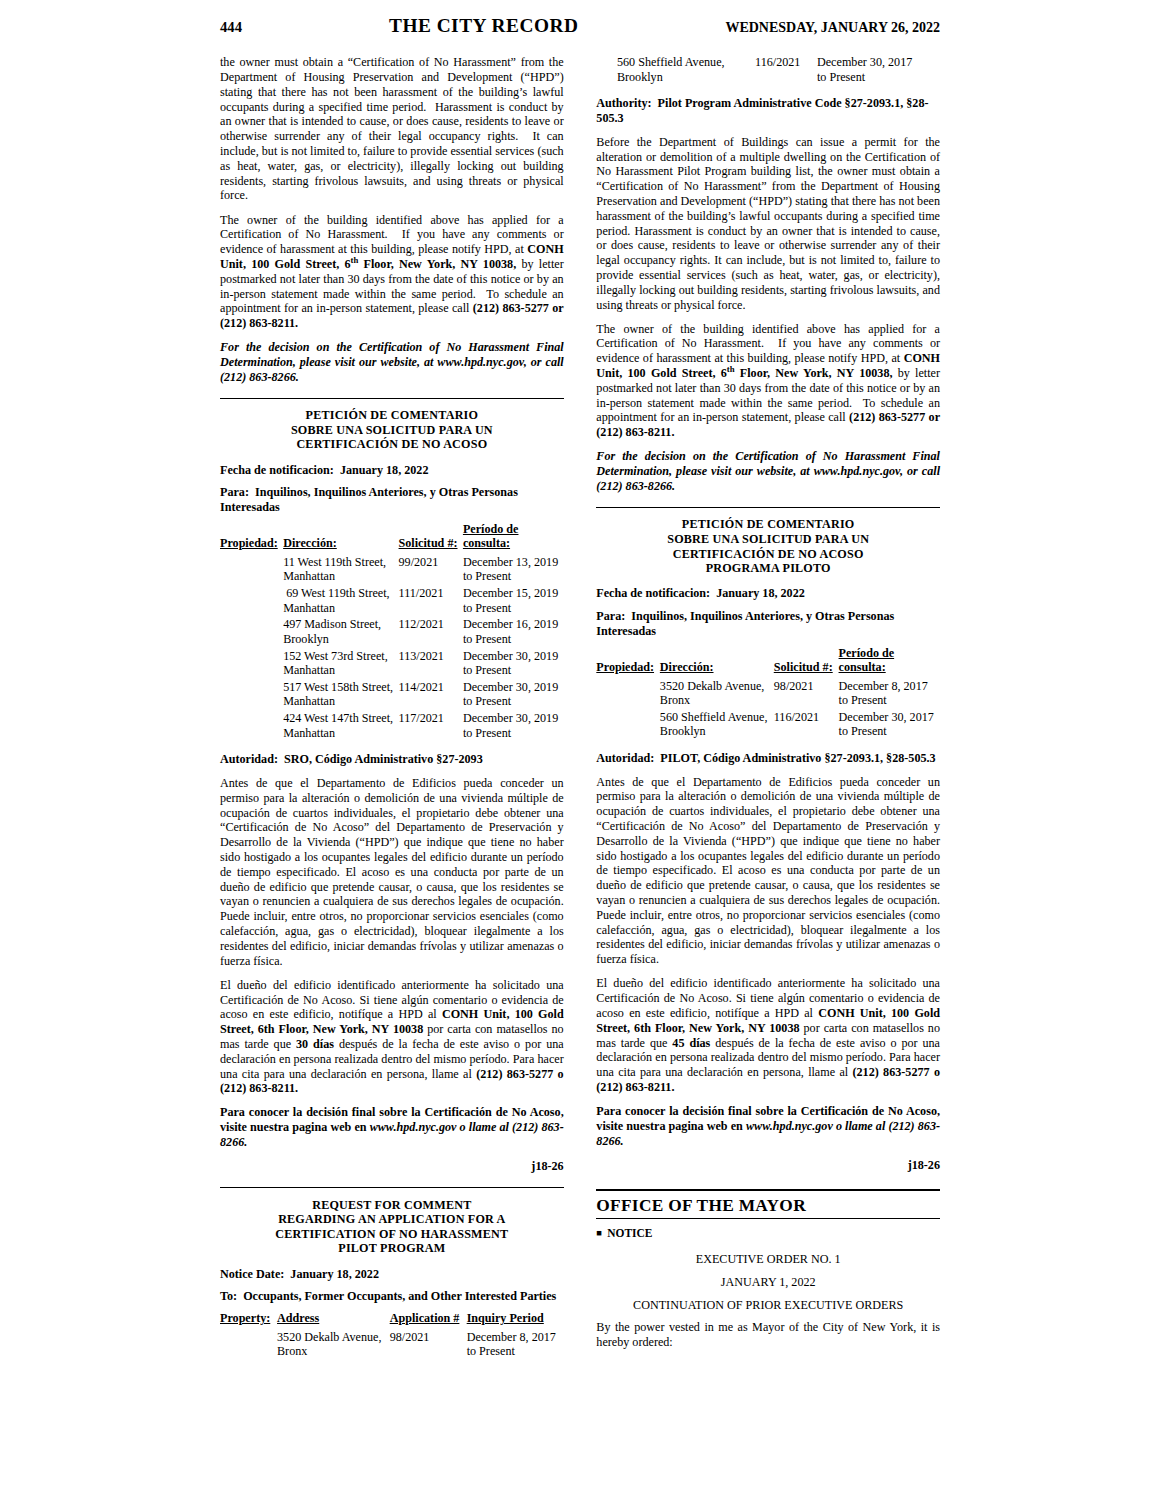444
THE CITY RECORD
WEDNESDAY, JANUARY 26, 2022
the owner must obtain a “Certification of No Harassment” from the Department of Housing Preservation and Development (“HPD”) stating that there has not been harassment of the building’s lawful occupants during a specified time period. Harassment is conduct by an owner that is intended to cause, or does cause, residents to leave or otherwise surrender any of their legal occupancy rights. It can include, but is not limited to, failure to provide essential services (such as heat, water, gas, or electricity), illegally locking out building residents, starting frivolous lawsuits, and using threats or physical force.
The owner of the building identified above has applied for a Certification of No Harassment. If you have any comments or evidence of harassment at this building, please notify HPD, at CONH Unit, 100 Gold Street, 6th Floor, New York, NY 10038, by letter postmarked not later than 30 days from the date of this notice or by an in-person statement made within the same period. To schedule an appointment for an in-person statement, please call (212) 863-5277 or (212) 863-8211.
For the decision on the Certification of No Harassment Final Determination, please visit our website, at www.hpd.nyc.gov, or call (212) 863-8266.
PETICIÓN DE COMENTARIO
SOBRE UNA SOLICITUD PARA UN
CERTIFICACIÓN DE NO ACOSO
Fecha de notificacion: January 18, 2022
Para: Inquilinos, Inquilinos Anteriores, y Otras Personas Interesadas
| Propiedad: | Dirección: | Solicitud #: | Período de consulta: |
| --- | --- | --- | --- |
| | 11 West 119th Street, Manhattan | 99/2021 | December 13, 2019 to Present |
| | 69 West 119th Street, Manhattan | 111/2021 | December 15, 2019 to Present |
| | 497 Madison Street, Brooklyn | 112/2021 | December 16, 2019 to Present |
| | 152 West 73rd Street, Manhattan | 113/2021 | December 30, 2019 to Present |
| | 517 West 158th Street, Manhattan | 114/2021 | December 30, 2019 to Present |
| | 424 West 147th Street, Manhattan | 117/2021 | December 30, 2019 to Present |
Autoridad: SRO, Código Administrativo §27-2093
Antes de que el Departamento de Edificios pueda conceder un permiso para la alteración o demolición de una vivienda múltiple de ocupación de cuartos individuales, el propietario debe obtener una “Certificación de No Acoso” del Departamento de Preservación y Desarrollo de la Vivienda (“HPD”) que indique que tiene no haber sido hostigado a los ocupantes legales del edificio durante un período de tiempo especificado. El acoso es una conducta por parte de un dueño de edificio que pretende causar, o causa, que los residentes se vayan o renuncien a cualquiera de sus derechos legales de ocupación. Puede incluir, entre otros, no proporcionar servicios esenciales (como calefacción, agua, gas o electricidad), bloquear ilegalmente a los residentes del edificio, iniciar demandas frívolas y utilizar amenazas o fuerza física.
El dueño del edificio identificado anteriormente ha solicitado una Certificación de No Acoso. Si tiene algún comentario o evidencia de acoso en este edificio, notifíque a HPD al CONH Unit, 100 Gold Street, 6th Floor, New York, NY 10038 por carta con matasellos no mas tarde que 30 días después de la fecha de este aviso o por una declaración en persona realizada dentro del mismo período. Para hacer una cita para una declaración en persona, llame al (212) 863-5277 o (212) 863-8211.
Para conocer la decisión final sobre la Certificación de No Acoso, visite nuestra pagina web en www.hpd.nyc.gov o llame al (212) 863-8266.
j18-26
REQUEST FOR COMMENT
REGARDING AN APPLICATION FOR A
CERTIFICATION OF NO HARASSMENT
PILOT PROGRAM
Notice Date: January 18, 2022
To: Occupants, Former Occupants, and Other Interested Parties
| Property: | Address | Application # | Inquiry Period |
| --- | --- | --- | --- |
| | 3520 Dekalb Avenue, Bronx | 98/2021 | December 8, 2017 to Present |
| | 560 Sheffield Avenue, Brooklyn | 116/2021 | December 30, 2017 to Present |
Authority: Pilot Program Administrative Code §27-2093.1, §28-505.3
Before the Department of Buildings can issue a permit for the alteration or demolition of a multiple dwelling on the Certification of No Harassment Pilot Program building list, the owner must obtain a “Certification of No Harassment” from the Department of Housing Preservation and Development (“HPD”) stating that there has not been harassment of the building’s lawful occupants during a specified time period. Harassment is conduct by an owner that is intended to cause, or does cause, residents to leave or otherwise surrender any of their legal occupancy rights. It can include, but is not limited to, failure to provide essential services (such as heat, water, gas, or electricity), illegally locking out building residents, starting frivolous lawsuits, and using threats or physical force.
The owner of the building identified above has applied for a Certification of No Harassment. If you have any comments or evidence of harassment at this building, please notify HPD, at CONH Unit, 100 Gold Street, 6th Floor, New York, NY 10038, by letter postmarked not later than 30 days from the date of this notice or by an in-person statement made within the same period. To schedule an appointment for an in-person statement, please call (212) 863-5277 or (212) 863-8211.
For the decision on the Certification of No Harassment Final Determination, please visit our website, at www.hpd.nyc.gov, or call (212) 863-8266.
PETICIÓN DE COMENTARIO
SOBRE UNA SOLICITUD PARA UN
CERTIFICACIÓN DE NO ACOSO
PROGRAMA PILOTO
Fecha de notificacion: January 18, 2022
Para: Inquilinos, Inquilinos Anteriores, y Otras Personas Interesadas
| Propiedad: | Dirección: | Solicitud #: | Período de consulta: |
| --- | --- | --- | --- |
| | 3520 Dekalb Avenue, Bronx | 98/2021 | December 8, 2017 to Present |
| | 560 Sheffield Avenue, Brooklyn | 116/2021 | December 30, 2017 to Present |
Autoridad: PILOT, Código Administrativo §27-2093.1, §28-505.3
Antes de que el Departamento de Edificios pueda conceder un permiso para la alteración o demolición de una vivienda múltiple de ocupación de cuartos individuales, el propietario debe obtener una “Certificación de No Acoso” del Departamento de Preservación y Desarrollo de la Vivienda (“HPD”) que indique que tiene no haber sido hostigado a los ocupantes legales del edificio durante un período de tiempo especificado. El acoso es una conducta por parte de un dueño de edificio que pretende causar, o causa, que los residentes se vayan o renuncien a cualquiera de sus derechos legales de ocupación. Puede incluir, entre otros, no proporcionar servicios esenciales (como calefacción, agua, gas o electricidad), bloquear ilegalmente a los residentes del edificio, iniciar demandas frívolas y utilizar amenazas o fuerza física.
El dueño del edificio identificado anteriormente ha solicitado una Certificación de No Acoso. Si tiene algún comentario o evidencia de acoso en este edificio, notifíque a HPD al CONH Unit, 100 Gold Street, 6th Floor, New York, NY 10038 por carta con matasellos no mas tarde que 45 días después de la fecha de este aviso o por una declaración en persona realizada dentro del mismo período. Para hacer una cita para una declaración en persona, llame al (212) 863-5277 o (212) 863-8211.
Para conocer la decisión final sobre la Certificación de No Acoso, visite nuestra pagina web en www.hpd.nyc.gov o llame al (212) 863-8266.
j18-26
OFFICE OF THE MAYOR
NOTICE
EXECUTIVE ORDER NO. 1
JANUARY 1, 2022
CONTINUATION OF PRIOR EXECUTIVE ORDERS
By the power vested in me as Mayor of the City of New York, it is hereby ordered: